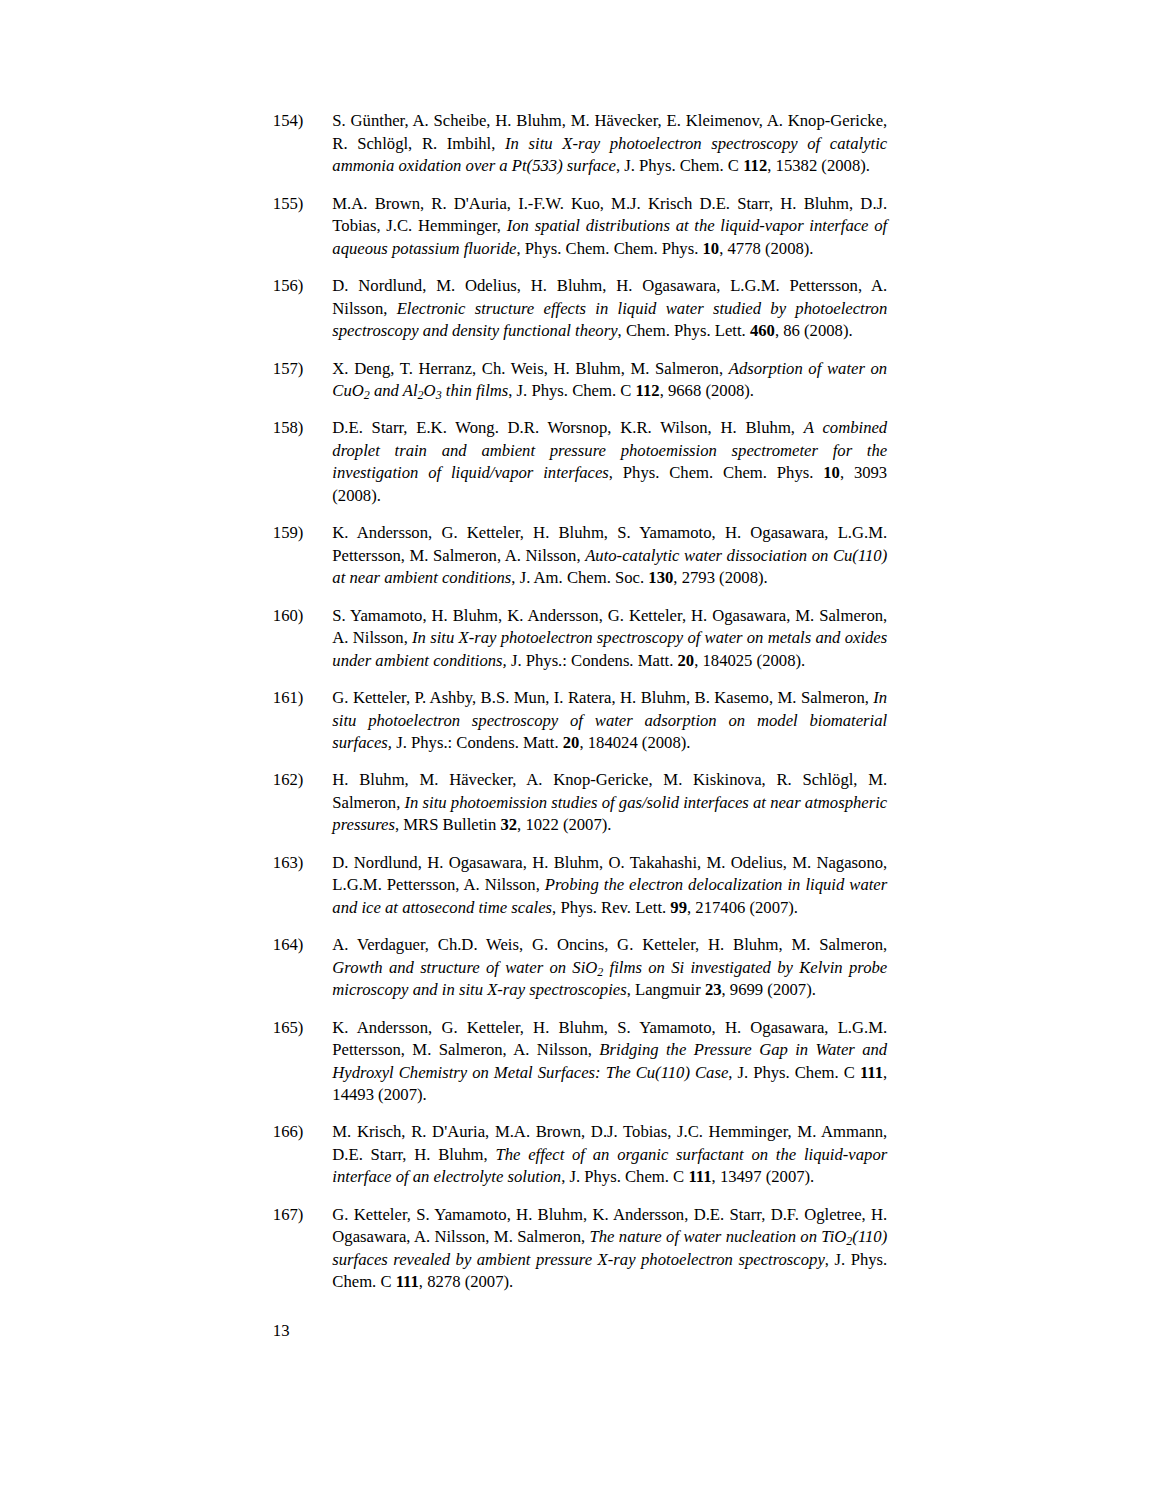154) S. Günther, A. Scheibe, H. Bluhm, M. Hävecker, E. Kleimenov, A. Knop-Gericke, R. Schlögl, R. Imbihl, In situ X-ray photoelectron spectroscopy of catalytic ammonia oxidation over a Pt(533) surface, J. Phys. Chem. C 112, 15382 (2008).
155) M.A. Brown, R. D'Auria, I.-F.W. Kuo, M.J. Krisch D.E. Starr, H. Bluhm, D.J. Tobias, J.C. Hemminger, Ion spatial distributions at the liquid-vapor interface of aqueous potassium fluoride, Phys. Chem. Chem. Phys. 10, 4778 (2008).
156) D. Nordlund, M. Odelius, H. Bluhm, H. Ogasawara, L.G.M. Pettersson, A. Nilsson, Electronic structure effects in liquid water studied by photoelectron spectroscopy and density functional theory, Chem. Phys. Lett. 460, 86 (2008).
157) X. Deng, T. Herranz, Ch. Weis, H. Bluhm, M. Salmeron, Adsorption of water on CuO2 and Al2O3 thin films, J. Phys. Chem. C 112, 9668 (2008).
158) D.E. Starr, E.K. Wong. D.R. Worsnop, K.R. Wilson, H. Bluhm, A combined droplet train and ambient pressure photoemission spectrometer for the investigation of liquid/vapor interfaces, Phys. Chem. Chem. Phys. 10, 3093 (2008).
159) K. Andersson, G. Ketteler, H. Bluhm, S. Yamamoto, H. Ogasawara, L.G.M. Pettersson, M. Salmeron, A. Nilsson, Auto-catalytic water dissociation on Cu(110) at near ambient conditions, J. Am. Chem. Soc. 130, 2793 (2008).
160) S. Yamamoto, H. Bluhm, K. Andersson, G. Ketteler, H. Ogasawara, M. Salmeron, A. Nilsson, In situ X-ray photoelectron spectroscopy of water on metals and oxides under ambient conditions, J. Phys.: Condens. Matt. 20, 184025 (2008).
161) G. Ketteler, P. Ashby, B.S. Mun, I. Ratera, H. Bluhm, B. Kasemo, M. Salmeron, In situ photoelectron spectroscopy of water adsorption on model biomaterial surfaces, J. Phys.: Condens. Matt. 20, 184024 (2008).
162) H. Bluhm, M. Hävecker, A. Knop-Gericke, M. Kiskinova, R. Schlögl, M. Salmeron, In situ photoemission studies of gas/solid interfaces at near atmospheric pressures, MRS Bulletin 32, 1022 (2007).
163) D. Nordlund, H. Ogasawara, H. Bluhm, O. Takahashi, M. Odelius, M. Nagasono, L.G.M. Pettersson, A. Nilsson, Probing the electron delocalization in liquid water and ice at attosecond time scales, Phys. Rev. Lett. 99, 217406 (2007).
164) A. Verdaguer, Ch.D. Weis, G. Oncins, G. Ketteler, H. Bluhm, M. Salmeron, Growth and structure of water on SiO2 films on Si investigated by Kelvin probe microscopy and in situ X-ray spectroscopies, Langmuir 23, 9699 (2007).
165) K. Andersson, G. Ketteler, H. Bluhm, S. Yamamoto, H. Ogasawara, L.G.M. Pettersson, M. Salmeron, A. Nilsson, Bridging the Pressure Gap in Water and Hydroxyl Chemistry on Metal Surfaces: The Cu(110) Case, J. Phys. Chem. C 111, 14493 (2007).
166) M. Krisch, R. D'Auria, M.A. Brown, D.J. Tobias, J.C. Hemminger, M. Ammann, D.E. Starr, H. Bluhm, The effect of an organic surfactant on the liquid-vapor interface of an electrolyte solution, J. Phys. Chem. C 111, 13497 (2007).
167) G. Ketteler, S. Yamamoto, H. Bluhm, K. Andersson, D.E. Starr, D.F. Ogletree, H. Ogasawara, A. Nilsson, M. Salmeron, The nature of water nucleation on TiO2(110) surfaces revealed by ambient pressure X-ray photoelectron spectroscopy, J. Phys. Chem. C 111, 8278 (2007).
13